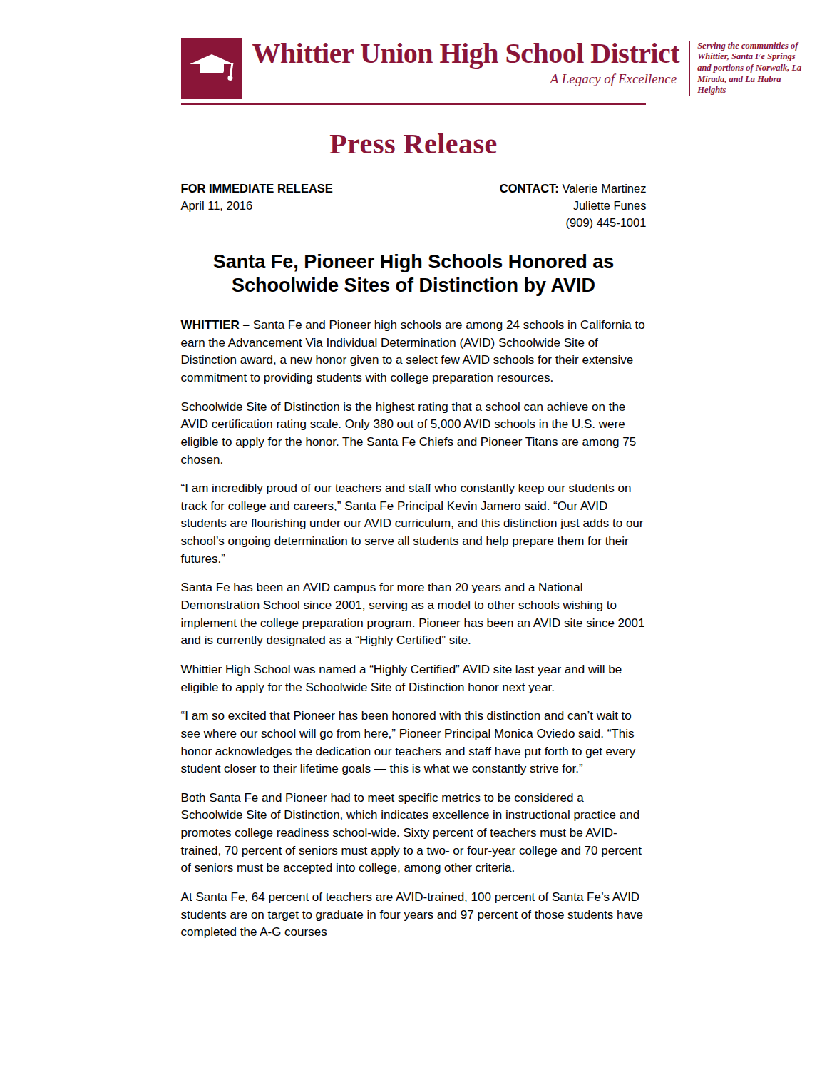Whittier Union High School District
A Legacy of Excellence
Serving the communities of Whittier, Santa Fe Springs and portions of Norwalk, La Mirada, and La Habra Heights
Press Release
FOR IMMEDIATE RELEASE
April 11, 2016
CONTACT: Valerie Martinez
Juliette Funes
(909) 445-1001
Santa Fe, Pioneer High Schools Honored as Schoolwide Sites of Distinction by AVID
WHITTIER – Santa Fe and Pioneer high schools are among 24 schools in California to earn the Advancement Via Individual Determination (AVID) Schoolwide Site of Distinction award, a new honor given to a select few AVID schools for their extensive commitment to providing students with college preparation resources.
Schoolwide Site of Distinction is the highest rating that a school can achieve on the AVID certification rating scale. Only 380 out of 5,000 AVID schools in the U.S. were eligible to apply for the honor. The Santa Fe Chiefs and Pioneer Titans are among 75 chosen.
“I am incredibly proud of our teachers and staff who constantly keep our students on track for college and careers,” Santa Fe Principal Kevin Jamero said. “Our AVID students are flourishing under our AVID curriculum, and this distinction just adds to our school’s ongoing determination to serve all students and help prepare them for their futures.”
Santa Fe has been an AVID campus for more than 20 years and a National Demonstration School since 2001, serving as a model to other schools wishing to implement the college preparation program. Pioneer has been an AVID site since 2001 and is currently designated as a “Highly Certified” site.
Whittier High School was named a “Highly Certified” AVID site last year and will be eligible to apply for the Schoolwide Site of Distinction honor next year.
“I am so excited that Pioneer has been honored with this distinction and can’t wait to see where our school will go from here,” Pioneer Principal Monica Oviedo said. “This honor acknowledges the dedication our teachers and staff have put forth to get every student closer to their lifetime goals — this is what we constantly strive for.”
Both Santa Fe and Pioneer had to meet specific metrics to be considered a Schoolwide Site of Distinction, which indicates excellence in instructional practice and promotes college readiness school-wide. Sixty percent of teachers must be AVID-trained, 70 percent of seniors must apply to a two- or four-year college and 70 percent of seniors must be accepted into college, among other criteria.
At Santa Fe, 64 percent of teachers are AVID-trained, 100 percent of Santa Fe’s AVID students are on target to graduate in four years and 97 percent of those students have completed the A-G courses